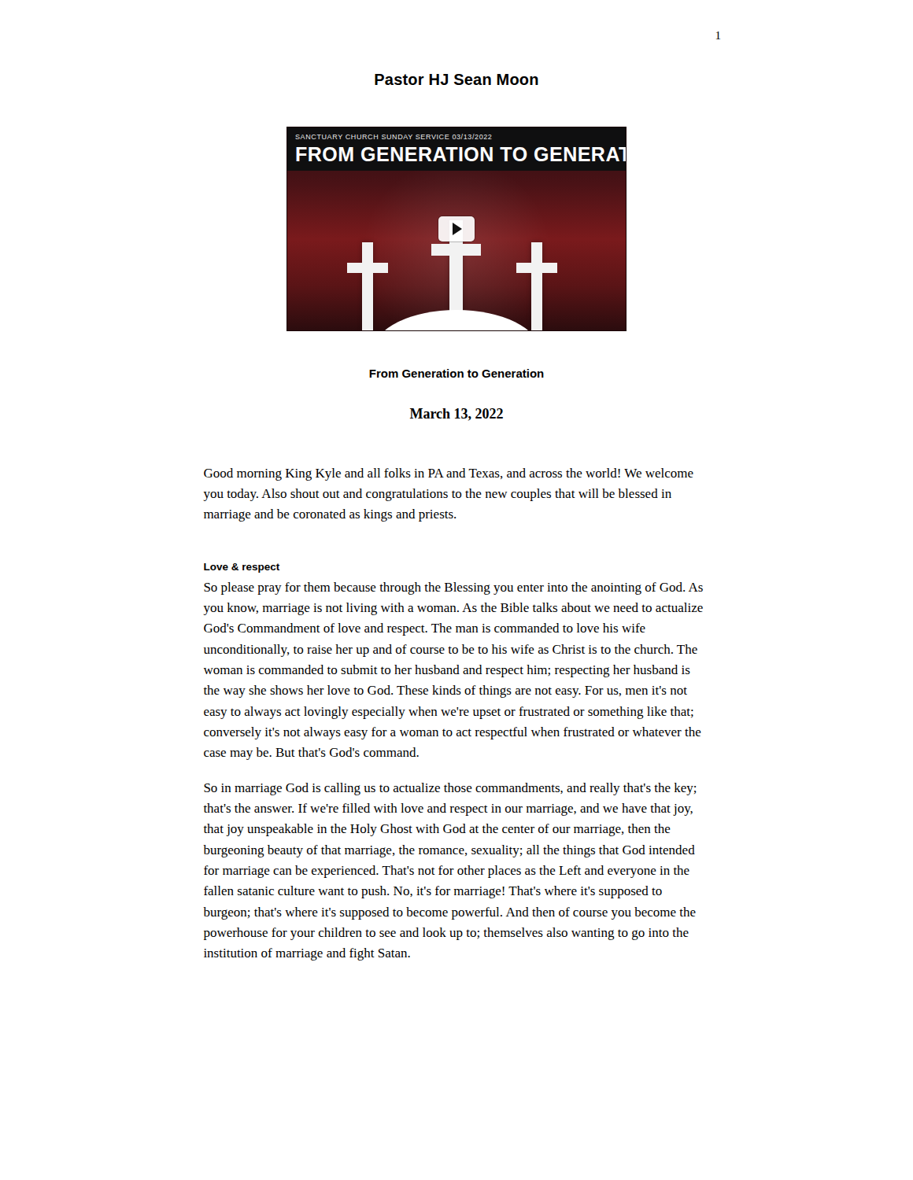1
Pastor HJ Sean Moon
SANCTUARY CHURCH SUNDAY SERVICE 03/13/2022 FROM GENERATION TO GENERATION
From Generation to Generation
March 13, 2022
Good morning King Kyle and all folks in PA and Texas, and across the world! We welcome you today. Also shout out and congratulations to the new couples that will be blessed in marriage and be coronated as kings and priests.
Love & respect
So please pray for them because through the Blessing you enter into the anointing of God. As you know, marriage is not living with a woman. As the Bible talks about we need to actualize God's Commandment of love and respect. The man is commanded to love his wife unconditionally, to raise her up and of course to be to his wife as Christ is to the church. The woman is commanded to submit to her husband and respect him; respecting her husband is the way she shows her love to God. These kinds of things are not easy. For us, men it's not easy to always act lovingly especially when we're upset or frustrated or something like that; conversely it's not always easy for a woman to act respectful when frustrated or whatever the case may be. But that's God's command.
So in marriage God is calling us to actualize those commandments, and really that's the key; that's the answer. If we're filled with love and respect in our marriage, and we have that joy, that joy unspeakable in the Holy Ghost with God at the center of our marriage, then the burgeoning beauty of that marriage, the romance, sexuality; all the things that God intended for marriage can be experienced. That's not for other places as the Left and everyone in the fallen satanic culture want to push. No, it's for marriage! That's where it's supposed to burgeon; that's where it's supposed to become powerful. And then of course you become the powerhouse for your children to see and look up to; themselves also wanting to go into the institution of marriage and fight Satan.